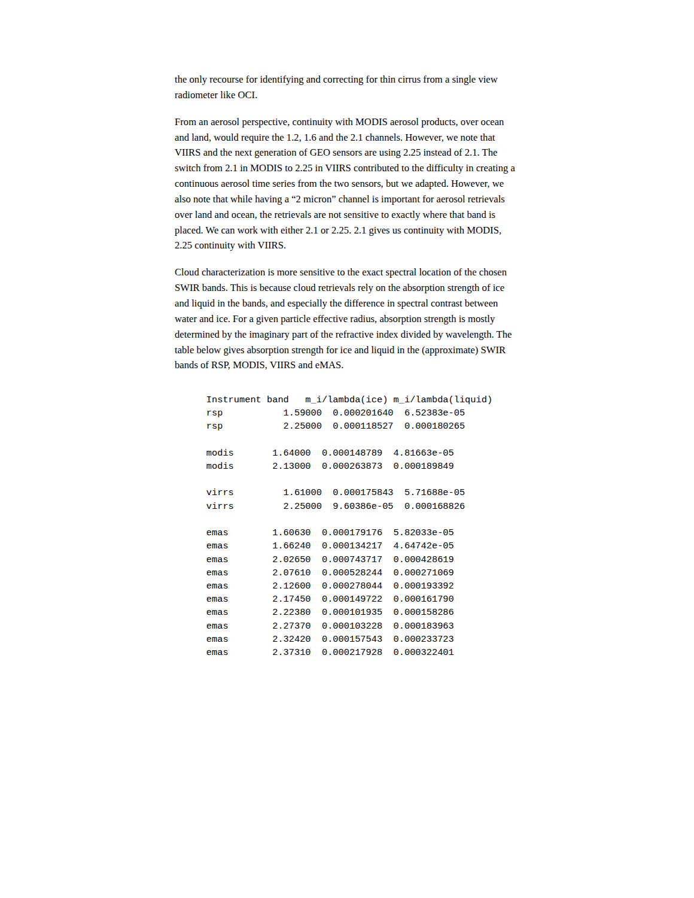the only recourse for identifying and correcting for thin cirrus from a single view radiometer like OCI.
From an aerosol perspective, continuity with MODIS aerosol products, over ocean and land, would require the 1.2, 1.6 and the 2.1 channels. However, we note that VIIRS and the next generation of GEO sensors are using 2.25 instead of 2.1. The switch from 2.1 in MODIS to 2.25 in VIIRS contributed to the difficulty in creating a continuous aerosol time series from the two sensors, but we adapted. However, we also note that while having a “2 micron” channel is important for aerosol retrievals over land and ocean, the retrievals are not sensitive to exactly where that band is placed. We can work with either 2.1 or 2.25. 2.1 gives us continuity with MODIS, 2.25 continuity with VIIRS.
Cloud characterization is more sensitive to the exact spectral location of the chosen SWIR bands. This is because cloud retrievals rely on the absorption strength of ice and liquid in the bands, and especially the difference in spectral contrast between water and ice. For a given particle effective radius, absorption strength is mostly determined by the imaginary part of the refractive index divided by wavelength. The table below gives absorption strength for ice and liquid in the (approximate) SWIR bands of RSP, MODIS, VIIRS and eMAS.
Instrument band   m_i/lambda(ice) m_i/lambda(liquid)
rsp           1.59000  0.000201640  6.52383e-05
rsp           2.25000  0.000118527  0.000180265

modis       1.64000  0.000148789  4.81663e-05
modis       2.13000  0.000263873  0.000189849

virrs         1.61000  0.000175843  5.71688e-05
virrs         2.25000  9.60386e-05  0.000168826

emas        1.60630  0.000179176  5.82033e-05
emas        1.66240  0.000134217  4.64742e-05
emas        2.02650  0.000743717  0.000428619
emas        2.07610  0.000528244  0.000271069
emas        2.12600  0.000278044  0.000193392
emas        2.17450  0.000149722  0.000161790
emas        2.22380  0.000101935  0.000158286
emas        2.27370  0.000103228  0.000183963
emas        2.32420  0.000157543  0.000233723
emas        2.37310  0.000217928  0.000322401